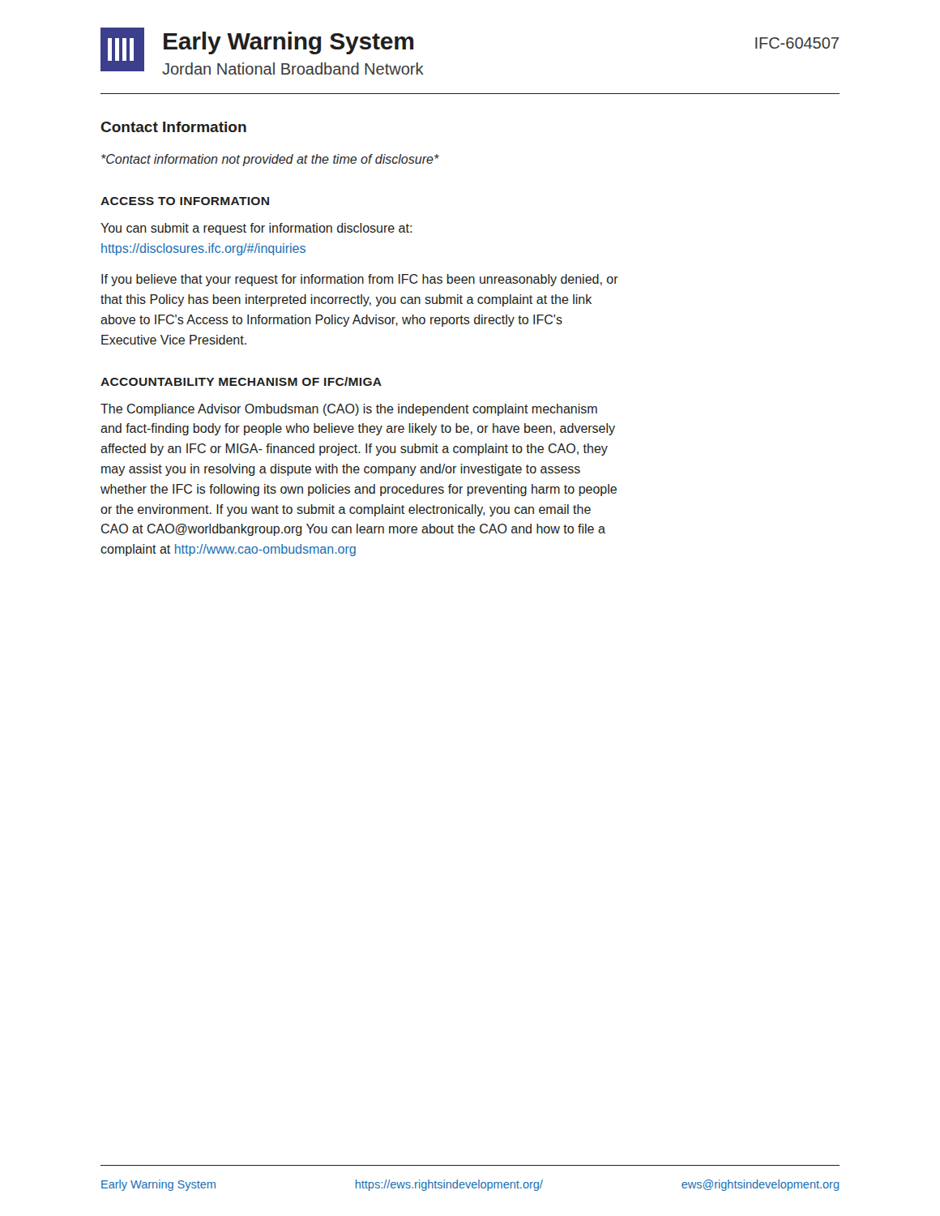Early Warning System
Jordan National Broadband Network
IFC-604507
Contact Information
*Contact information not provided at the time of disclosure*
Access to Information
You can submit a request for information disclosure at: https://disclosures.ifc.org/#/inquiries
If you believe that your request for information from IFC has been unreasonably denied, or that this Policy has been interpreted incorrectly, you can submit a complaint at the link above to IFC's Access to Information Policy Advisor, who reports directly to IFC's Executive Vice President.
Accountability Mechanism of IFC/MIGA
The Compliance Advisor Ombudsman (CAO) is the independent complaint mechanism and fact-finding body for people who believe they are likely to be, or have been, adversely affected by an IFC or MIGA- financed project. If you submit a complaint to the CAO, they may assist you in resolving a dispute with the company and/or investigate to assess whether the IFC is following its own policies and procedures for preventing harm to people or the environment. If you want to submit a complaint electronically, you can email the CAO at CAO@worldbankgroup.org You can learn more about the CAO and how to file a complaint at http://www.cao-ombudsman.org
Early Warning System
https://ews.rightsindevelopment.org/
ews@rightsindevelopment.org